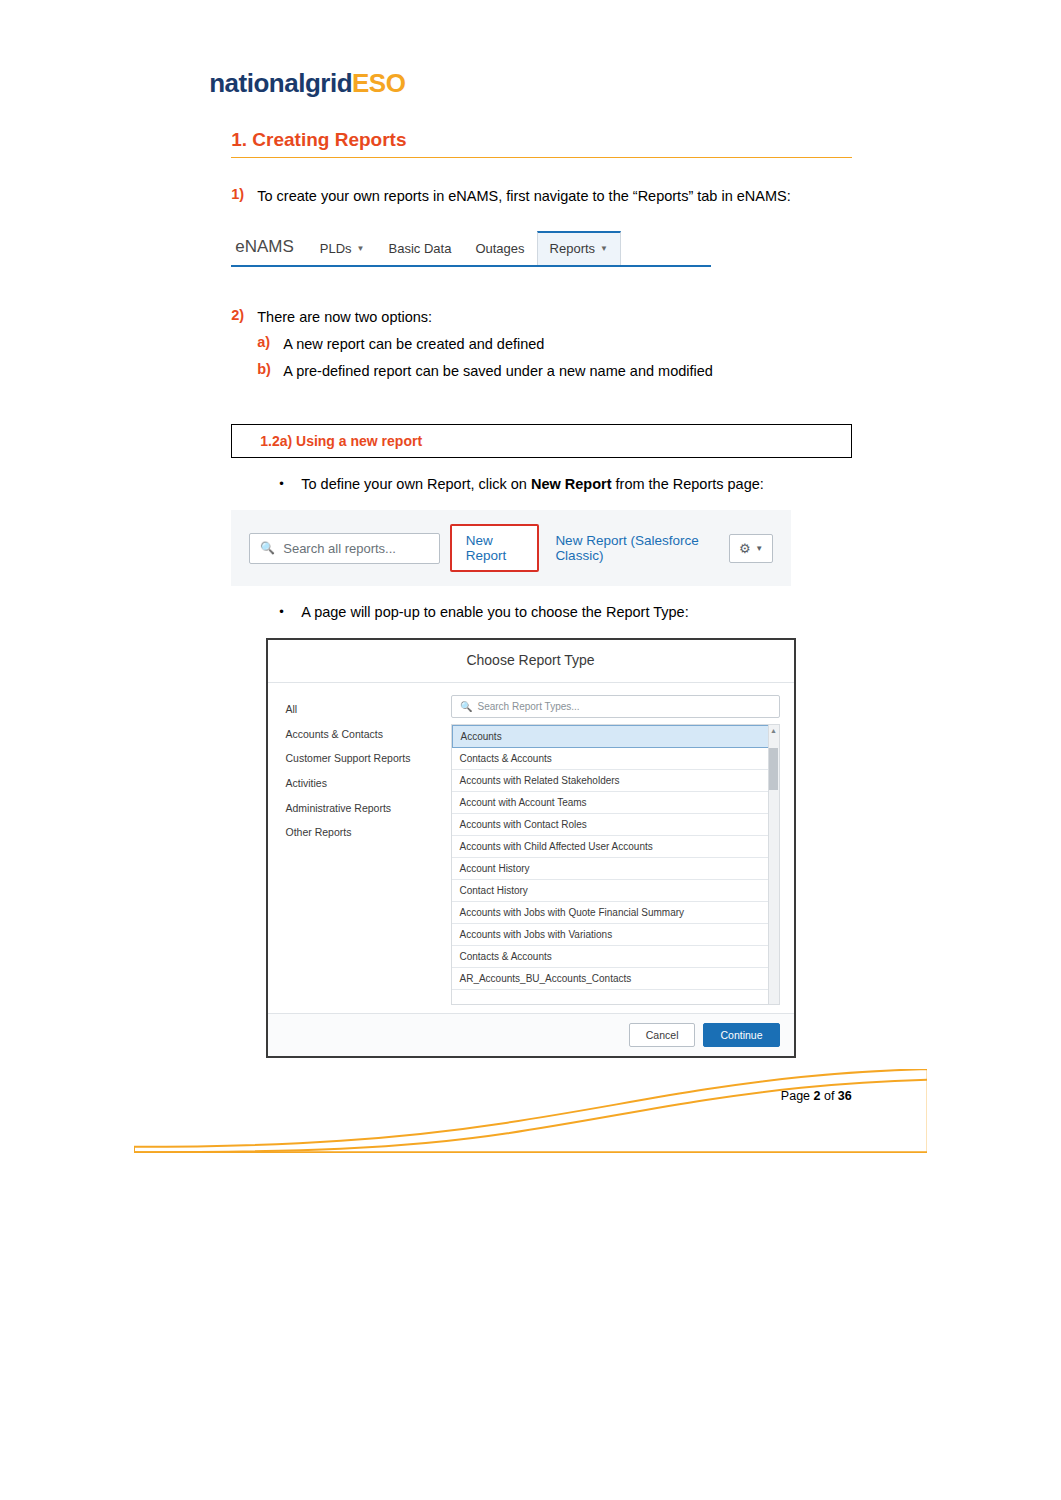national grid ESO
1. Creating Reports
1) To create your own reports in eNAMS, first navigate to the “Reports” tab in eNAMS:
eNAMS PLDs ▼ Basic Data Outages Reports ▼
2) There are now two options:
a) A new report can be created and defined
b) A pre-defined report can be saved under a new name and modified
1.2a) Using a new report
• To define your own Report, click on New Report from the Reports page:
🔍 Search all reports...
New Report
New Report (Salesforce Classic)
⚙ ▼
• A page will pop-up to enable you to choose the Report Type:
Choose Report Type
All
Accounts & Contacts
Customer Support Reports
Activities
Administrative Reports
Other Reports
🔍 Search Report Types...
▲
Accounts
Contacts & Accounts
Accounts with Related Stakeholders
Account with Account Teams
Accounts with Contact Roles
Accounts with Child Affected User Accounts
Account History
Contact History
Accounts with Jobs with Quote Financial Summary
Accounts with Jobs with Variations
Contacts & Accounts
AR_Accounts_BU_Accounts_Contacts
Cancel
Continue
Page 2 of 36